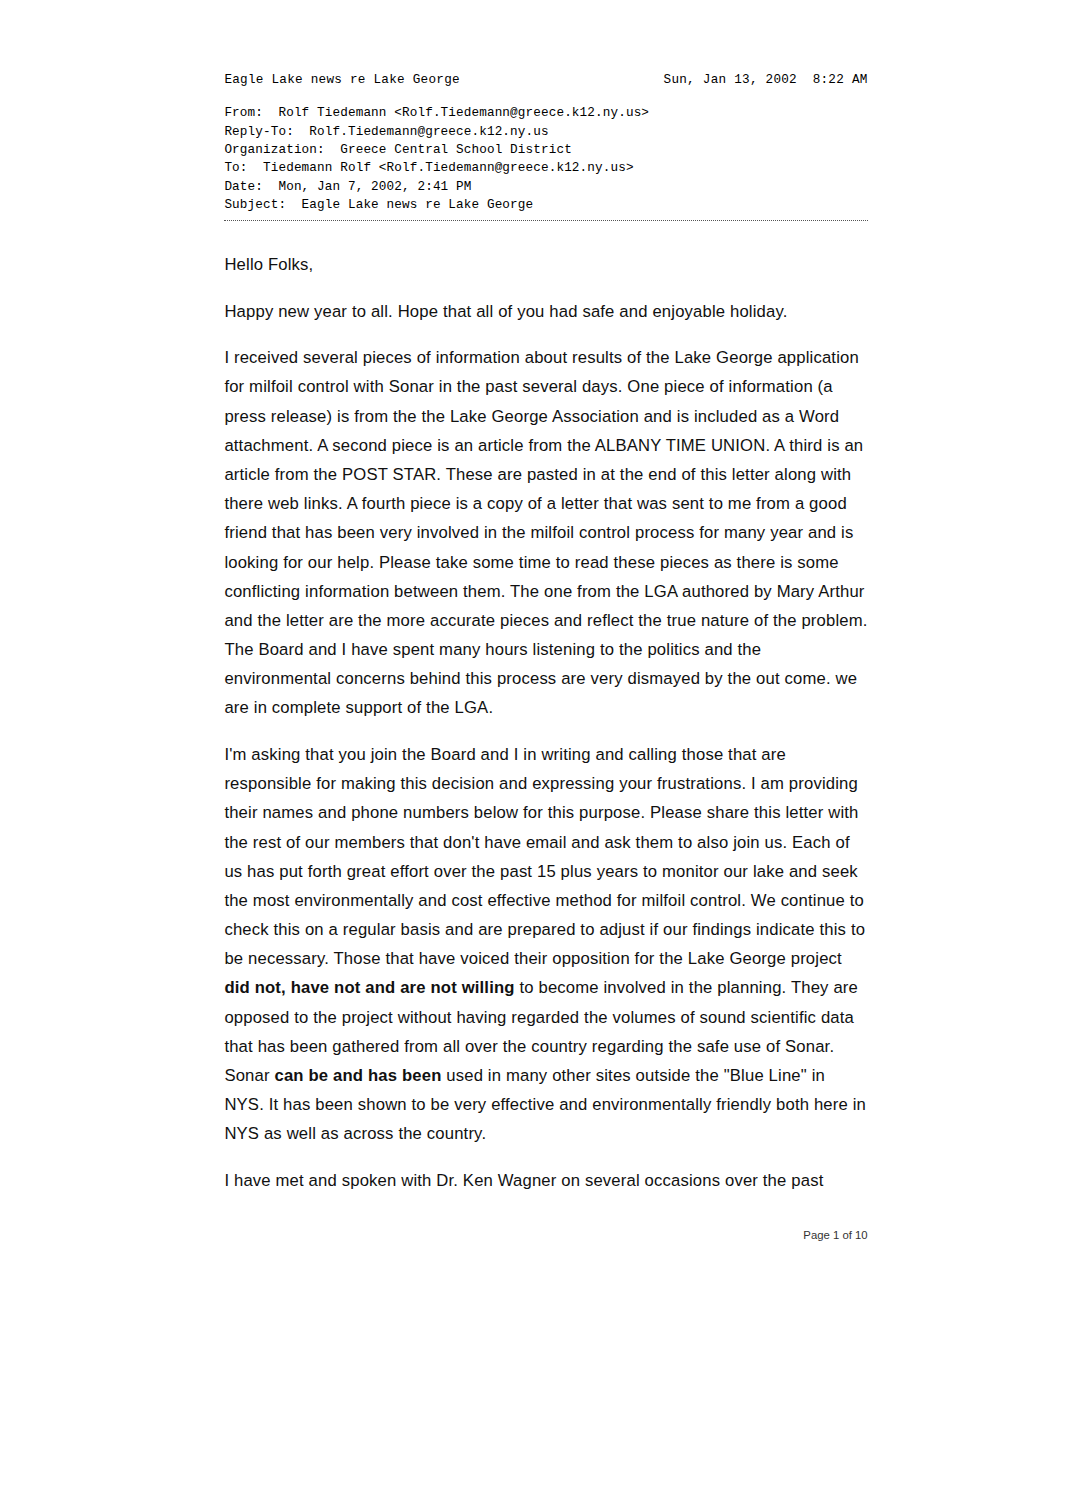Eagle Lake news re Lake George Sun, Jan 13, 2002 8:22 AM
From: Rolf Tiedemann <Rolf.Tiedemann@greece.k12.ny.us> Reply-To: Rolf.Tiedemann@greece.k12.ny.us Organization: Greece Central School District To: Tiedemann Rolf <Rolf.Tiedemann@greece.k12.ny.us> Date: Mon, Jan 7, 2002, 2:41 PM Subject: Eagle Lake news re Lake George
Hello Folks,
Happy new year to all. Hope that all of you had safe and enjoyable holiday.
I received several pieces of information about results of the Lake George application for milfoil control with Sonar in the past several days. One piece of information (a press release) is from the the Lake George Association and is included as a Word attachment. A second piece is an article from the ALBANY TIME UNION. A third is an article from the POST STAR. These are pasted in at the end of this letter along with there web links. A fourth piece is a copy of a letter that was sent to me from a good friend that has been very involved in the milfoil control process for many year and is looking for our help. Please take some time to read these pieces as there is some conflicting information between them. The one from the LGA authored by Mary Arthur and the letter are the more accurate pieces and reflect the true nature of the problem. The Board and I have spent many hours listening to the politics and the environmental concerns behind this process are very dismayed by the out come. we are in complete support of the LGA.
I'm asking that you join the Board and I in writing and calling those that are responsible for making this decision and expressing your frustrations. I am providing their names and phone numbers below for this purpose. Please share this letter with the rest of our members that don't have email and ask them to also join us. Each of us has put forth great effort over the past 15 plus years to monitor our lake and seek the most environmentally and cost effective method for milfoil control. We continue to check this on a regular basis and are prepared to adjust if our findings indicate this to be necessary. Those that have voiced their opposition for the Lake George project did not, have not and are not willing to become involved in the planning. They are opposed to the project without having regarded the volumes of sound scientific data that has been gathered from all over the country regarding the safe use of Sonar. Sonar can be and has been used in many other sites outside the "Blue Line" in NYS. It has been shown to be very effective and environmentally friendly both here in NYS as well as across the country.
I have met and spoken with Dr. Ken Wagner on several occasions over the past
Page 1 of 10